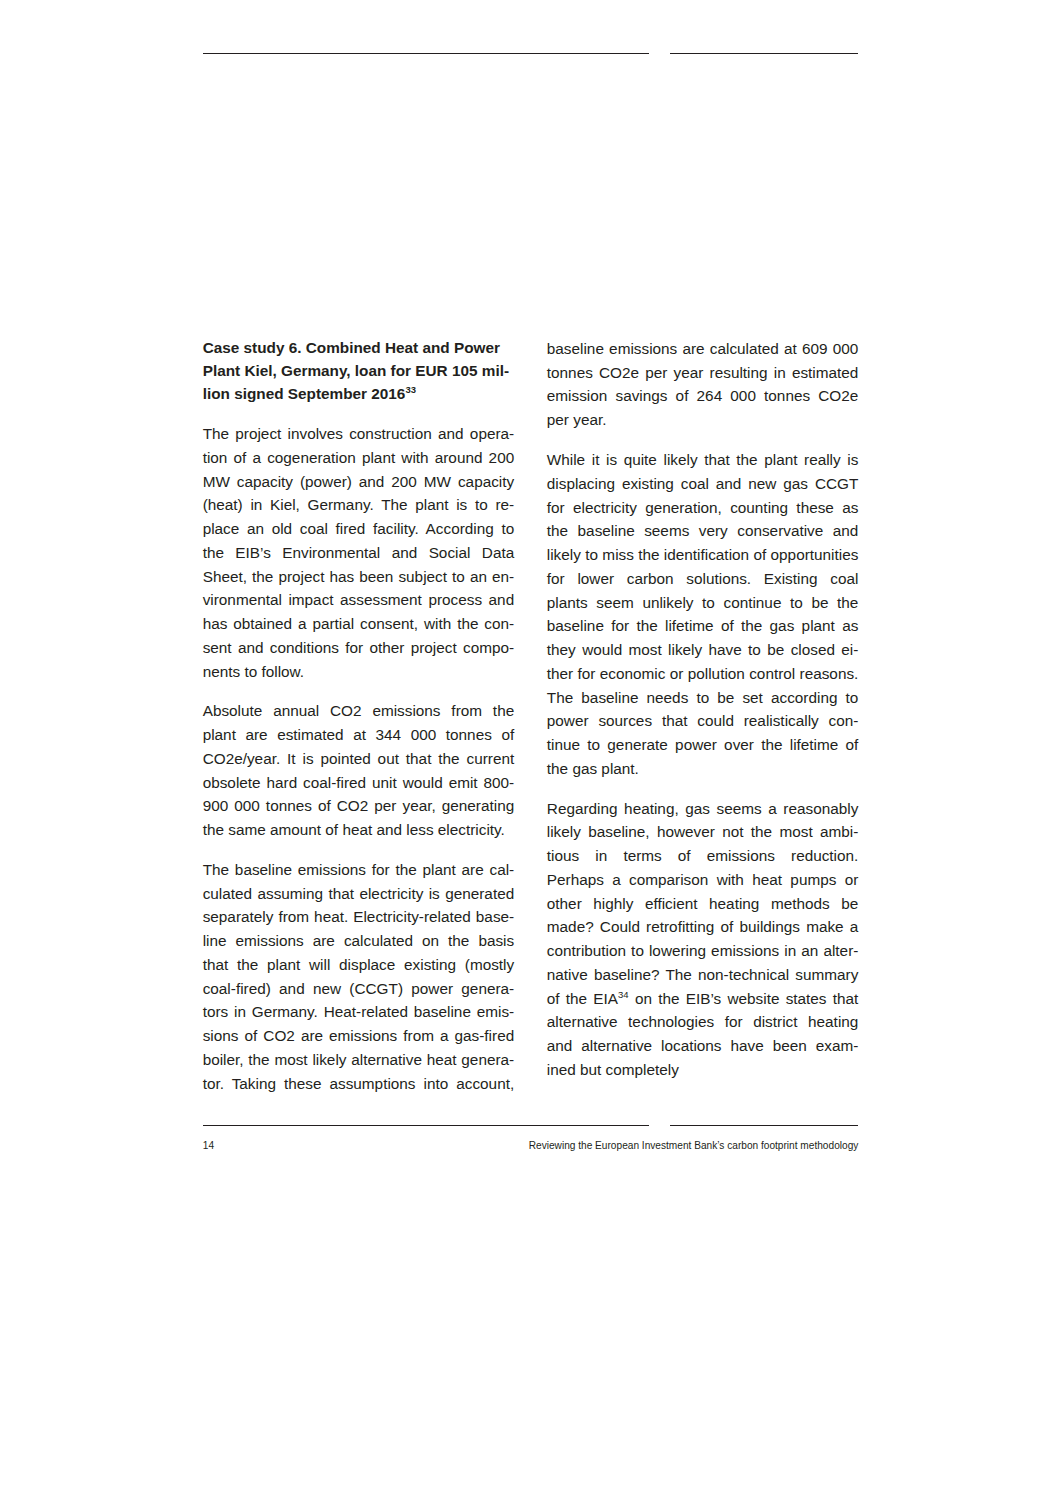Case study 6. Combined Heat and Power Plant Kiel, Germany, loan for EUR 105 million signed September 201633
The project involves construction and operation of a cogeneration plant with around 200 MW capacity (power) and 200 MW capacity (heat) in Kiel, Germany. The plant is to replace an old coal fired facility. According to the EIB’s Environmental and Social Data Sheet, the project has been subject to an environmental impact assessment process and has obtained a partial consent, with the consent and conditions for other project components to follow.
Absolute annual CO2 emissions from the plant are estimated at 344 000 tonnes of CO2e/year. It is pointed out that the current obsolete hard coal-fired unit would emit 800-900 000 tonnes of CO2 per year, generating the same amount of heat and less electricity.
The baseline emissions for the plant are calculated assuming that electricity is generated separately from heat. Electricity-related baseline emissions are calculated on the basis that the plant will displace existing (mostly coal-fired) and new (CCGT) power generators in Germany. Heat-related baseline emissions of CO2 are emissions from a gas-fired boiler, the most likely alternative heat generator. Taking these assumptions into account, baseline emissions are calculated at 609 000 tonnes CO2e per year resulting in estimated emission savings of 264 000 tonnes CO2e per year.
While it is quite likely that the plant really is displacing existing coal and new gas CCGT for electricity generation, counting these as the baseline seems very conservative and likely to miss the identification of opportunities for lower carbon solutions. Existing coal plants seem unlikely to continue to be the baseline for the lifetime of the gas plant as they would most likely have to be closed either for economic or pollution control reasons. The baseline needs to be set according to power sources that could realistically continue to generate power over the lifetime of the gas plant.
Regarding heating, gas seems a reasonably likely baseline, however not the most ambitious in terms of emissions reduction. Perhaps a comparison with heat pumps or other highly efficient heating methods be made? Could retrofitting of buildings make a contribution to lowering emissions in an alternative baseline? The non-technical summary of the EIA34 on the EIB’s website states that alternative technologies for district heating and alternative locations have been examined but completely
14 Reviewing the European Investment Bank’s carbon footprint methodology